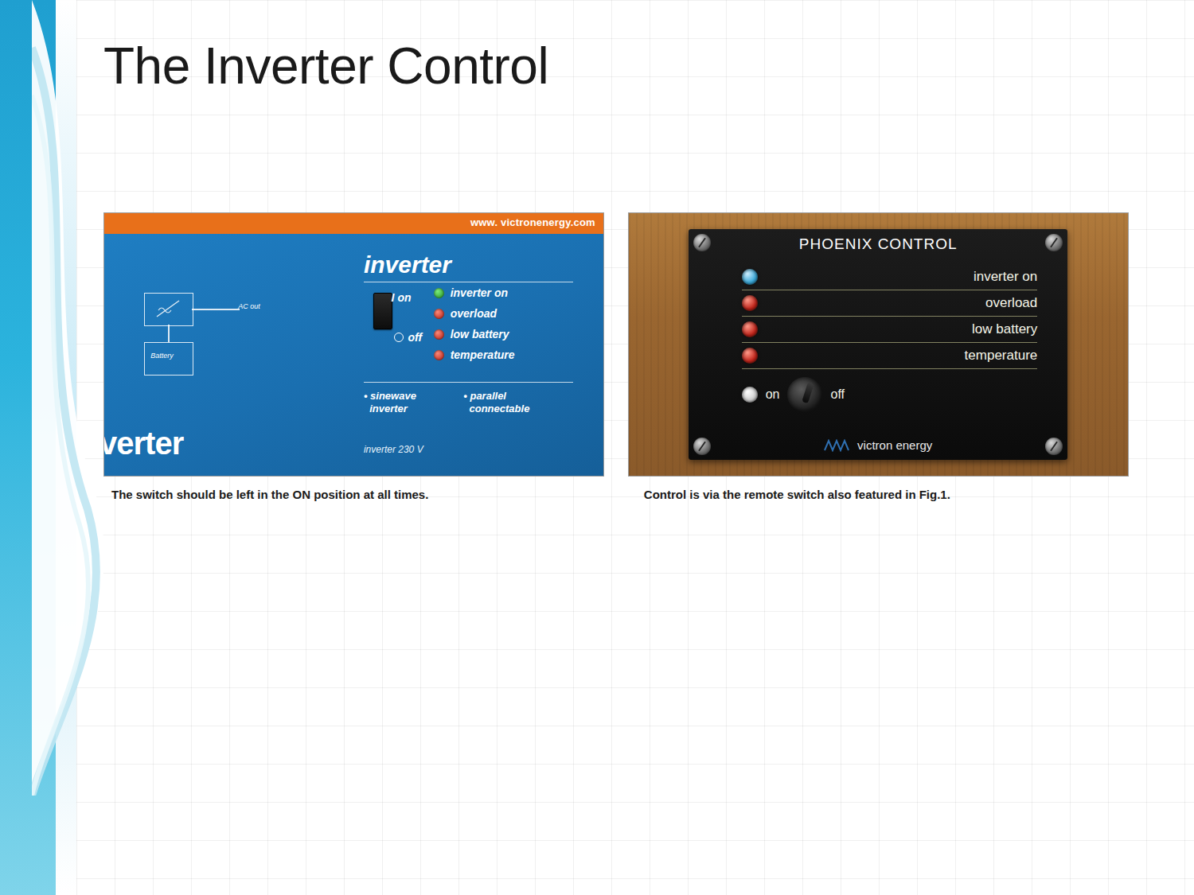The Inverter Control
www. victronenergy.com
AC out
Battery
inverter
I
on
off
inverter on
overload
low battery
temperature
• sinewave
inverter
• parallel
connectable
inverter 230 V
verter
PHOENIX CONTROL
inverter on
overload
low battery
temperature
on off
victron energy
The switch should be left in the ON position at all times.
Control is via the remote switch also featured in Fig.1.